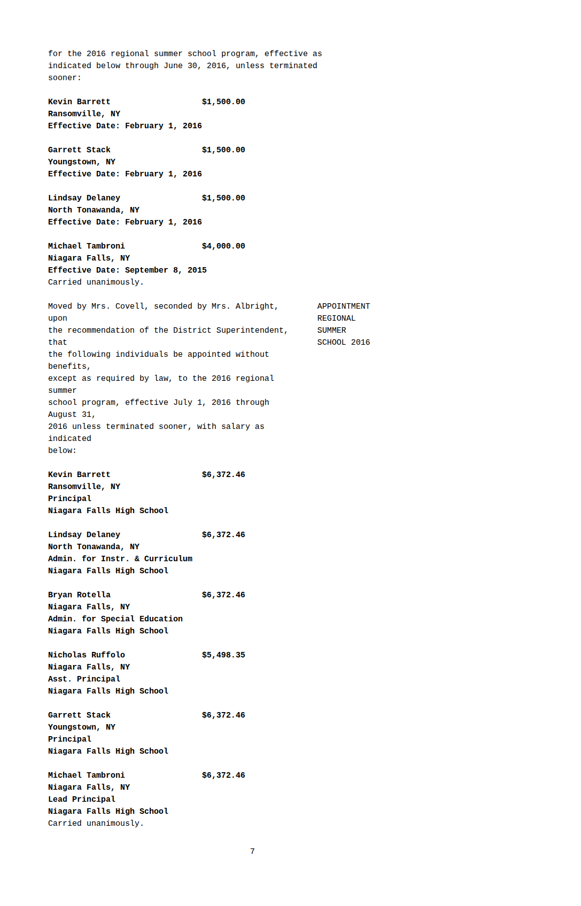for the 2016 regional summer school program, effective as
indicated below through June 30, 2016, unless terminated
sooner:
Kevin Barrett$1,500.00
Ransomville, NY
Effective Date: February 1, 2016
Garrett Stack$1,500.00
Youngstown, NY
Effective Date: February 1, 2016
Lindsay Delaney$1,500.00
North Tonawanda, NY
Effective Date: February 1, 2016
Michael Tambroni$4,000.00
Niagara Falls, NY
Effective Date: September 8, 2015
Carried unanimously.
Moved by Mrs. Covell, seconded by Mrs. Albright, upon
the recommendation of the District Superintendent, that
the following individuals be appointed without benefits,
except as required by law, to the 2016 regional summer
school program, effective July 1, 2016 through August 31,
2016 unless terminated sooner, with salary as indicated
below:
APPOINTMENT REGIONAL SUMMER SCHOOL 2016
Kevin Barrett$6,372.46
Ransomville, NY
Principal
Niagara Falls High School
Lindsay Delaney$6,372.46
North Tonawanda, NY
Admin. for Instr. & Curriculum
Niagara Falls High School
Bryan Rotella$6,372.46
Niagara Falls, NY
Admin. for Special Education
Niagara Falls High School
Nicholas Ruffolo$5,498.35
Niagara Falls, NY
Asst. Principal
Niagara Falls High School
Garrett Stack$6,372.46
Youngstown, NY
Principal
Niagara Falls High School
Michael Tambroni$6,372.46
Niagara Falls, NY
Lead Principal
Niagara Falls High School
Carried unanimously.
7